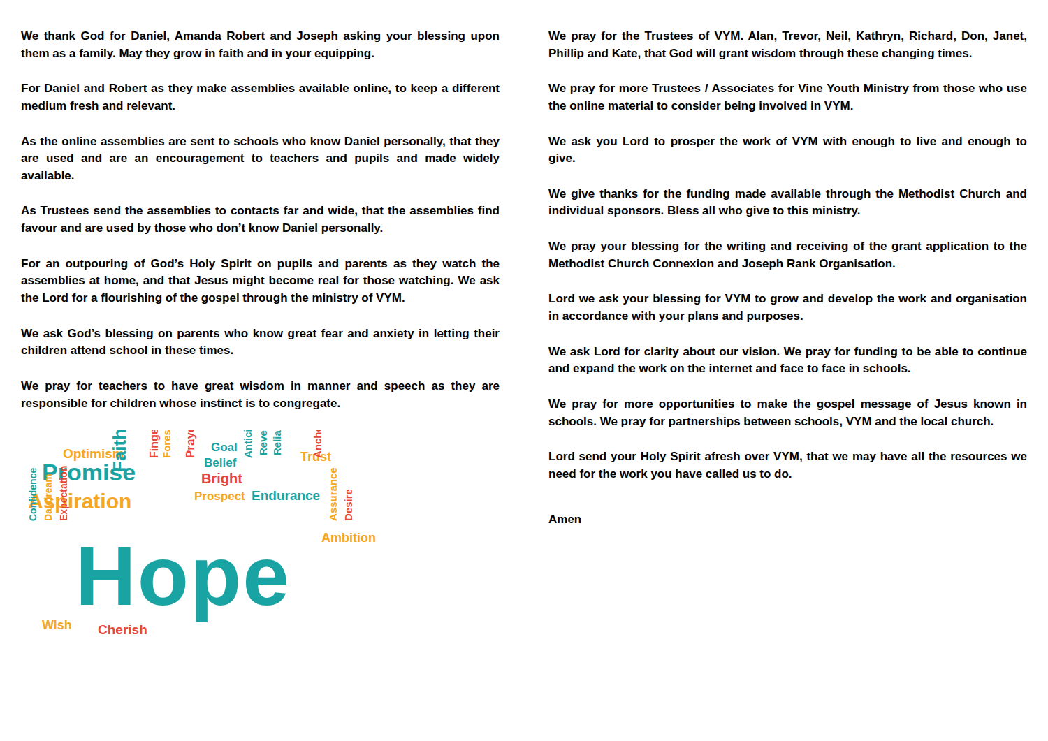We thank God for Daniel, Amanda Robert and Joseph asking your blessing upon them as a family. May they grow in faith and in your equipping.
For Daniel and Robert as they make assemblies available online, to keep a different medium fresh and relevant.
As the online assemblies are sent to schools who know Daniel personally, that they are used and are an encouragement to teachers and pupils and made widely available.
As Trustees send the assemblies to contacts far and wide, that the assemblies find favour and are used by those who don’t know Daniel personally.
For an outpouring of God’s Holy Spirit on pupils and parents as they watch the assemblies at home, and that Jesus might become real for those watching. We ask the Lord for a flourishing of the gospel through the ministry of VYM.
We ask God’s blessing on parents who know great fear and anxiety in letting their children attend school in these times.
We pray for teachers to have great wisdom in manner and speech as they are responsible for children whose instinct is to congregate.
Hope word cloud Optimism Promise Aspiration Fingers-crossed Foreseen Prayer Goal Belief Bright Prospect Anticipation Reverie Reliance Trust Endurance Anchor Faith Confidence Daydream Expectation Hope Assurance Desire Ambition Wish Cherish
We pray for the Trustees of VYM. Alan, Trevor, Neil, Kathryn, Richard, Don, Janet, Phillip and Kate, that God will grant wisdom through these changing times.
We pray for more Trustees / Associates for Vine Youth Ministry from those who use the online material to consider being involved in VYM.
We ask you Lord to prosper the work of VYM with enough to live and enough to give.
We give thanks for the funding made available through the Methodist Church and individual sponsors. Bless all who give to this ministry.
We pray your blessing for the writing and receiving of the grant application to the Methodist Church Connexion and Joseph Rank Organisation.
Lord we ask your blessing for VYM to grow and develop the work and organisation in accordance with your plans and purposes.
We ask Lord for clarity about our vision. We pray for funding to be able to continue and expand the work on the internet and face to face in schools.
We pray for more opportunities to make the gospel message of Jesus known in schools. We pray for partnerships between schools, VYM and the local church.
Lord send your Holy Spirit afresh over VYM, that we may have all the resources we need for the work you have called us to do.
Amen